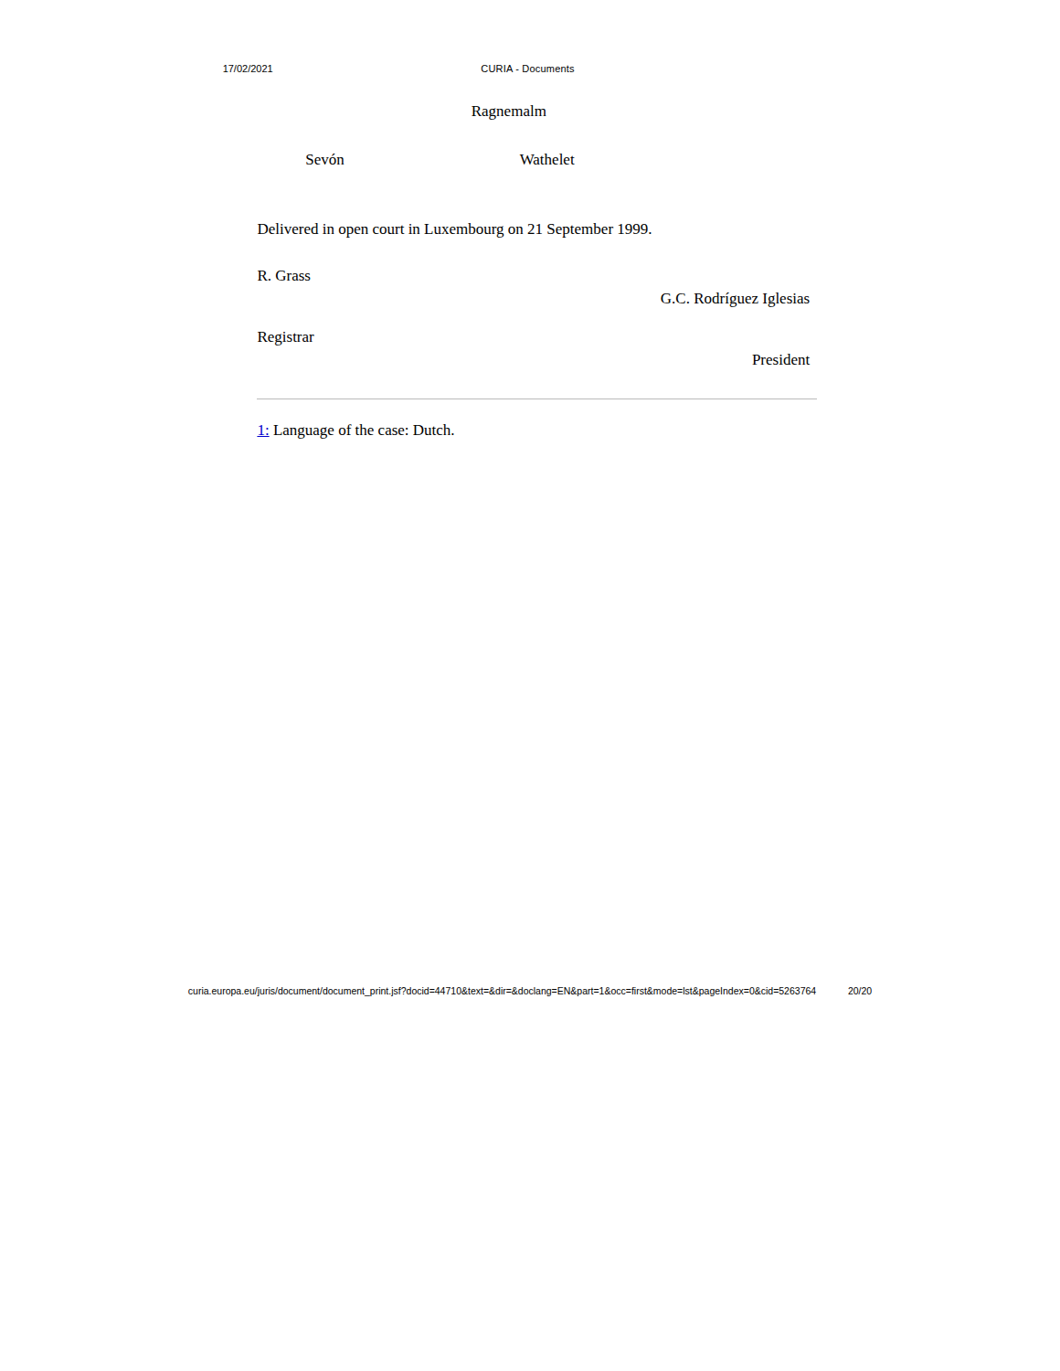17/02/2021 CURIA - Documents
Ragnemalm
Sevón Wathelet
Delivered in open court in Luxembourg on 21 September 1999.
R. Grass
G.C. Rodríguez Iglesias
Registrar
President
1: Language of the case: Dutch.
curia.europa.eu/juris/document/document_print.jsf?docid=44710&text=&dir=&doclang=EN&part=1&occ=first&mode=lst&pageIndex=0&cid=5263764 20/20